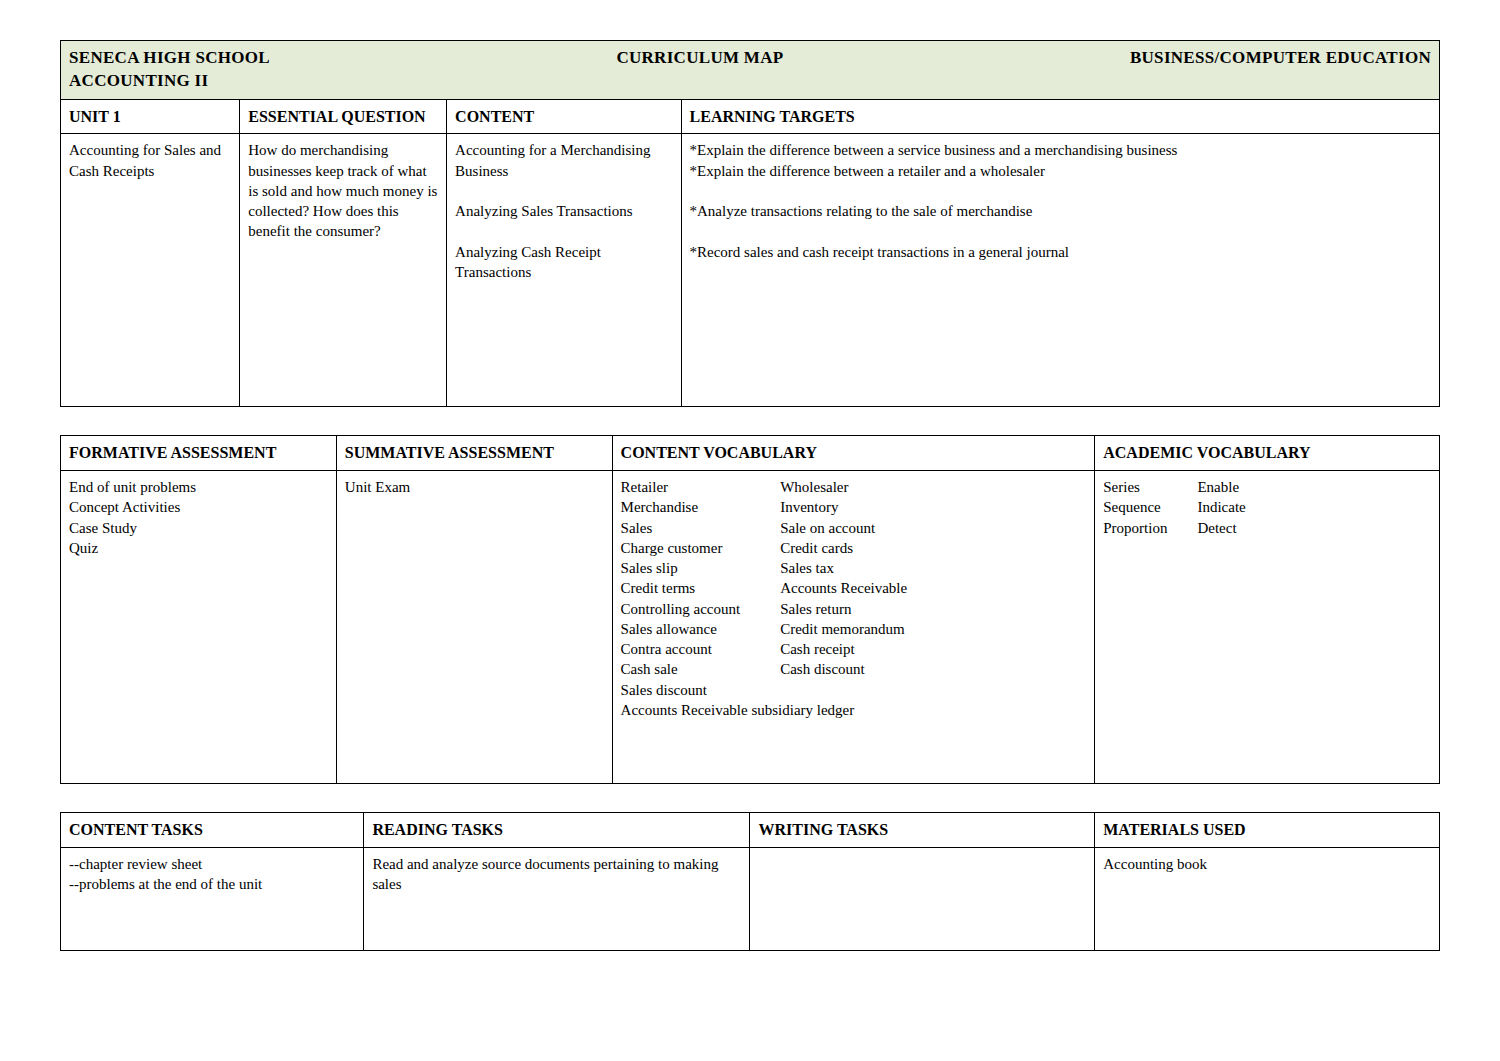| SENECA HIGH SCHOOL CURRICULUM MAP BUSINESS/COMPUTER EDUCATION ACCOUNTING II |
| UNIT 1 | ESSENTIAL QUESTION | CONTENT | LEARNING TARGETS |
| Accounting for Sales and Cash Receipts | How do merchandising businesses keep track of what is sold and how much money is collected? How does this benefit the consumer? | Accounting for a Merchandising Business Analyzing Sales Transactions Analyzing Cash Receipt Transactions | *Explain the difference between a service business and a merchandising business *Explain the difference between a retailer and a wholesaler *Analyze transactions relating to the sale of merchandise *Record sales and cash receipt transactions in a general journal |
| FORMATIVE ASSESSMENT | SUMMATIVE ASSESSMENT | CONTENT VOCABULARY | ACADEMIC VOCABULARY |
| End of unit problems Concept Activities Case Study Quiz | Unit Exam | Retailer Merchandise Sales Charge customer Sales slip Credit terms Controlling account Sales allowance Contra account Cash sale Sales discount Wholesaler Inventory Sale on account Credit cards Sales tax Accounts Receivable Sales return Credit memorandum Cash receipt Cash discount Accounts Receivable subsidiary ledger | Series Sequence Proportion Enable Indicate Detect |
| CONTENT TASKS | READING TASKS | WRITING TASKS | MATERIALS USED |
| --chapter review sheet --problems at the end of the unit | Read and analyze source documents pertaining to making sales | | Accounting book |